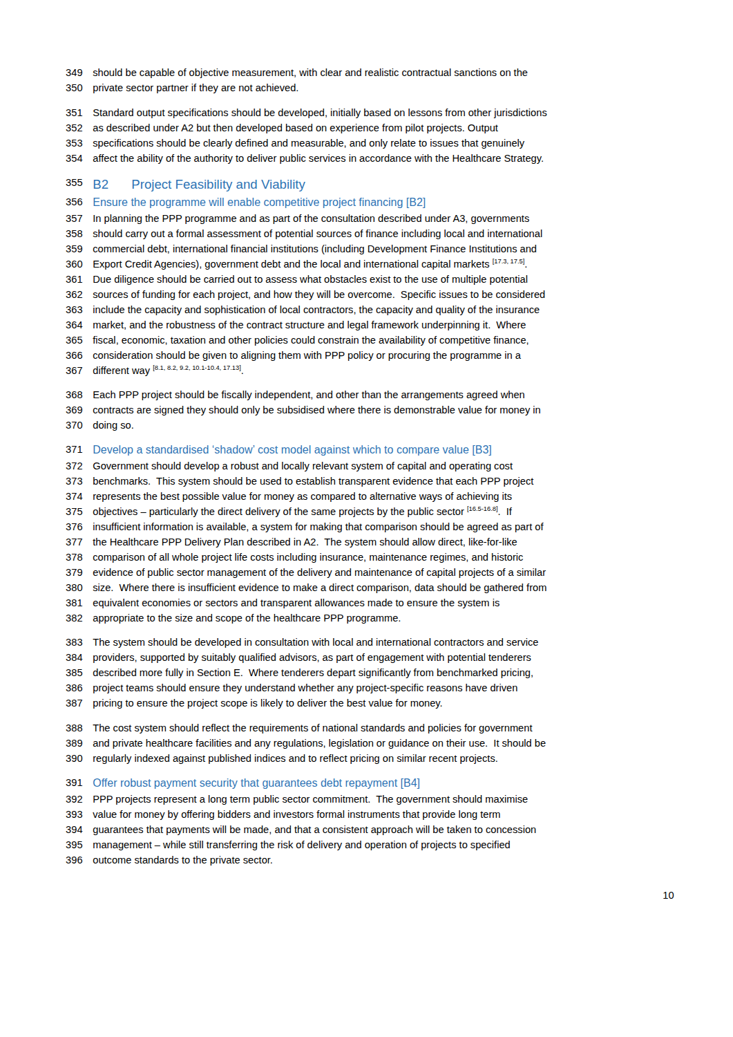349
should be capable of objective measurement, with clear and realistic contractual sanctions on the
350
private sector partner if they are not achieved.
351
Standard output specifications should be developed, initially based on lessons from other jurisdictions
352
as described under A2 but then developed based on experience from pilot projects. Output
353
specifications should be clearly defined and measurable, and only relate to issues that genuinely
354
affect the ability of the authority to deliver public services in accordance with the Healthcare Strategy.
355
B2
Project Feasibility and Viability
356
Ensure the programme will enable competitive project financing [B2]
357
In planning the PPP programme and as part of the consultation described under A3, governments
358
should carry out a formal assessment of potential sources of finance including local and international
359
commercial debt, international financial institutions (including Development Finance Institutions and
360
Export Credit Agencies), government debt and the local and international capital markets [17.3, 17.5].
361
Due diligence should be carried out to assess what obstacles exist to the use of multiple potential
362
sources of funding for each project, and how they will be overcome. Specific issues to be considered
363
include the capacity and sophistication of local contractors, the capacity and quality of the insurance
364
market, and the robustness of the contract structure and legal framework underpinning it. Where
365
fiscal, economic, taxation and other policies could constrain the availability of competitive finance,
366
consideration should be given to aligning them with PPP policy or procuring the programme in a
367
different way [8.1, 8.2, 9.2, 10.1-10.4, 17.13].
368
Each PPP project should be fiscally independent, and other than the arrangements agreed when
369
contracts are signed they should only be subsidised where there is demonstrable value for money in
370
doing so.
371
Develop a standardised ‘shadow’ cost model against which to compare value [B3]
372
Government should develop a robust and locally relevant system of capital and operating cost
373
benchmarks. This system should be used to establish transparent evidence that each PPP project
374
represents the best possible value for money as compared to alternative ways of achieving its
375
objectives – particularly the direct delivery of the same projects by the public sector [16.5-16.8]. If
376
insufficient information is available, a system for making that comparison should be agreed as part of
377
the Healthcare PPP Delivery Plan described in A2. The system should allow direct, like-for-like
378
comparison of all whole project life costs including insurance, maintenance regimes, and historic
379
evidence of public sector management of the delivery and maintenance of capital projects of a similar
380
size. Where there is insufficient evidence to make a direct comparison, data should be gathered from
381
equivalent economies or sectors and transparent allowances made to ensure the system is
382
appropriate to the size and scope of the healthcare PPP programme.
383
The system should be developed in consultation with local and international contractors and service
384
providers, supported by suitably qualified advisors, as part of engagement with potential tenderers
385
described more fully in Section E. Where tenderers depart significantly from benchmarked pricing,
386
project teams should ensure they understand whether any project-specific reasons have driven
387
pricing to ensure the project scope is likely to deliver the best value for money.
388
The cost system should reflect the requirements of national standards and policies for government
389
and private healthcare facilities and any regulations, legislation or guidance on their use. It should be
390
regularly indexed against published indices and to reflect pricing on similar recent projects.
391
Offer robust payment security that guarantees debt repayment [B4]
392
PPP projects represent a long term public sector commitment. The government should maximise
393
value for money by offering bidders and investors formal instruments that provide long term
394
guarantees that payments will be made, and that a consistent approach will be taken to concession
395
management – while still transferring the risk of delivery and operation of projects to specified
396
outcome standards to the private sector.
10